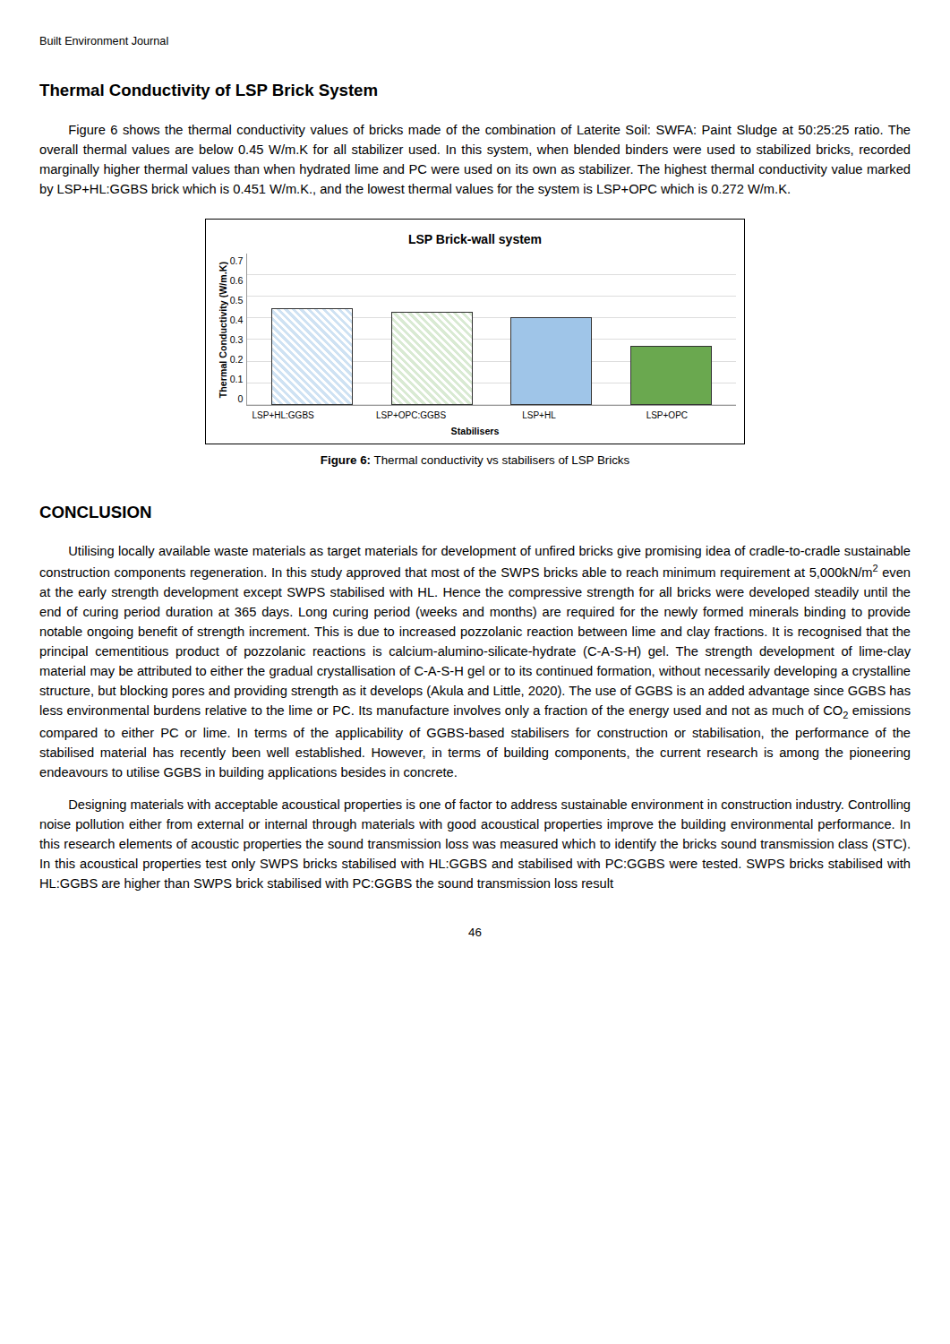Built Environment Journal
Thermal Conductivity of LSP Brick System
Figure 6 shows the thermal conductivity values of bricks made of the combination of Laterite Soil: SWFA: Paint Sludge at 50:25:25 ratio. The overall thermal values are below 0.45 W/m.K for all stabilizer used. In this system, when blended binders were used to stabilized bricks, recorded marginally higher thermal values than when hydrated lime and PC were used on its own as stabilizer. The highest thermal conductivity value marked by LSP+HL:GGBS brick which is 0.451 W/m.K., and the lowest thermal values for the system is LSP+OPC which is 0.272 W/m.K.
LSP Brick-wall system
Thermal Conductivity (W/m.K)
0.7 0.6 0.5 0.4 0.3 0.2 0.1 0
LSP+HL:GGBS LSP+OPC:GGBS LSP+HL LSP+OPC
Stabilisers
Figure 6: Thermal conductivity vs stabilisers of LSP Bricks
CONCLUSION
Utilising locally available waste materials as target materials for development of unfired bricks give promising idea of cradle-to-cradle sustainable construction components regeneration. In this study approved that most of the SWPS bricks able to reach minimum requirement at 5,000kN/m2 even at the early strength development except SWPS stabilised with HL. Hence the compressive strength for all bricks were developed steadily until the end of curing period duration at 365 days. Long curing period (weeks and months) are required for the newly formed minerals binding to provide notable ongoing benefit of strength increment. This is due to increased pozzolanic reaction between lime and clay fractions. It is recognised that the principal cementitious product of pozzolanic reactions is calcium-alumino-silicate-hydrate (C-A-S-H) gel. The strength development of lime-clay material may be attributed to either the gradual crystallisation of C-A-S-H gel or to its continued formation, without necessarily developing a crystalline structure, but blocking pores and providing strength as it develops (Akula and Little, 2020). The use of GGBS is an added advantage since GGBS has less environmental burdens relative to the lime or PC. Its manufacture involves only a fraction of the energy used and not as much of CO2 emissions compared to either PC or lime. In terms of the applicability of GGBS-based stabilisers for construction or stabilisation, the performance of the stabilised material has recently been well established. However, in terms of building components, the current research is among the pioneering endeavours to utilise GGBS in building applications besides in concrete.
Designing materials with acceptable acoustical properties is one of factor to address sustainable environment in construction industry. Controlling noise pollution either from external or internal through materials with good acoustical properties improve the building environmental performance. In this research elements of acoustic properties the sound transmission loss was measured which to identify the bricks sound transmission class (STC). In this acoustical properties test only SWPS bricks stabilised with HL:GGBS and stabilised with PC:GGBS were tested. SWPS bricks stabilised with HL:GGBS are higher than SWPS brick stabilised with PC:GGBS the sound transmission loss result
46